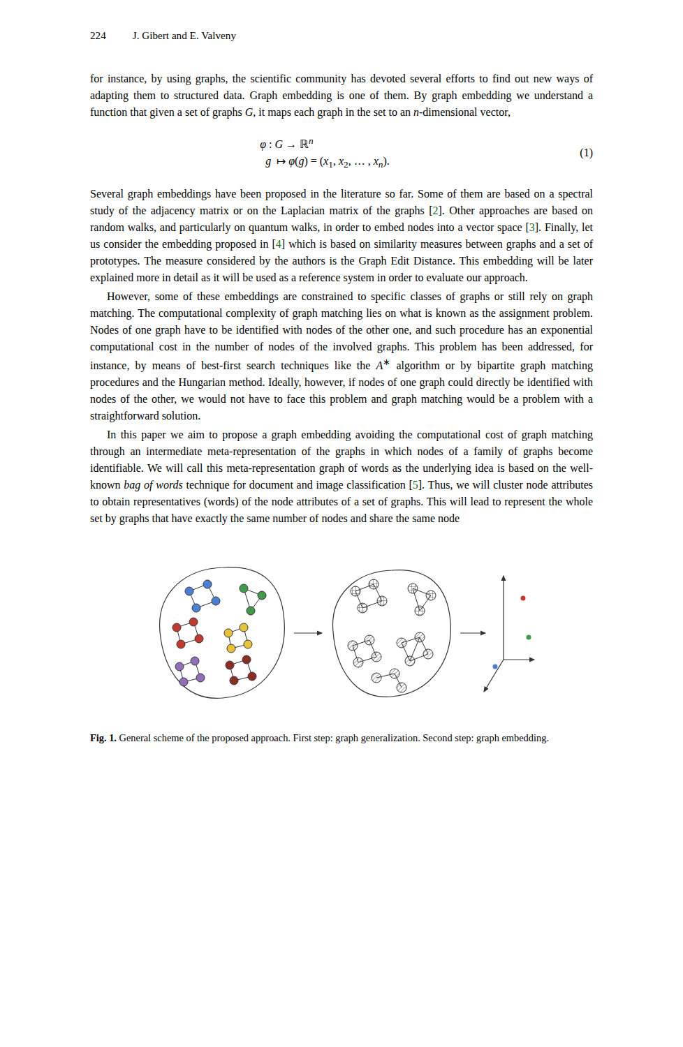224 J. Gibert and E. Valveny
for instance, by using graphs, the scientific community has devoted several efforts to find out new ways of adapting them to structured data. Graph embedding is one of them. By graph embedding we understand a function that given a set of graphs G, it maps each graph in the set to an n-dimensional vector,
φ : G → ℝn
g ↦ φ(g) = (x1, x2, … , xn).
(1)
Several graph embeddings have been proposed in the literature so far. Some of them are based on a spectral study of the adjacency matrix or on the Laplacian matrix of the graphs [2]. Other approaches are based on random walks, and particularly on quantum walks, in order to embed nodes into a vector space [3]. Finally, let us consider the embedding proposed in [4] which is based on similarity measures between graphs and a set of prototypes. The measure considered by the authors is the Graph Edit Distance. This embedding will be later explained more in detail as it will be used as a reference system in order to evaluate our approach.
However, some of these embeddings are constrained to specific classes of graphs or still rely on graph matching. The computational complexity of graph matching lies on what is known as the assignment problem. Nodes of one graph have to be identified with nodes of the other one, and such procedure has an exponential computational cost in the number of nodes of the involved graphs. This problem has been addressed, for instance, by means of best-first search techniques like the A∗ algorithm or by bipartite graph matching procedures and the Hungarian method. Ideally, however, if nodes of one graph could directly be identified with nodes of the other, we would not have to face this problem and graph matching would be a problem with a straightforward solution.
In this paper we aim to propose a graph embedding avoiding the computational cost of graph matching through an intermediate meta-representation of the graphs in which nodes of a family of graphs become identifiable. We will call this meta-representation graph of words as the underlying idea is based on the well-known bag of words technique for document and image classification [5]. Thus, we will cluster node attributes to obtain representatives (words) of the node attributes of a set of graphs. This will lead to represent the whole set by graphs that have exactly the same number of nodes and share the same node
Fig. 1. General scheme of the proposed approach. First step: graph generalization. Second step: graph embedding.